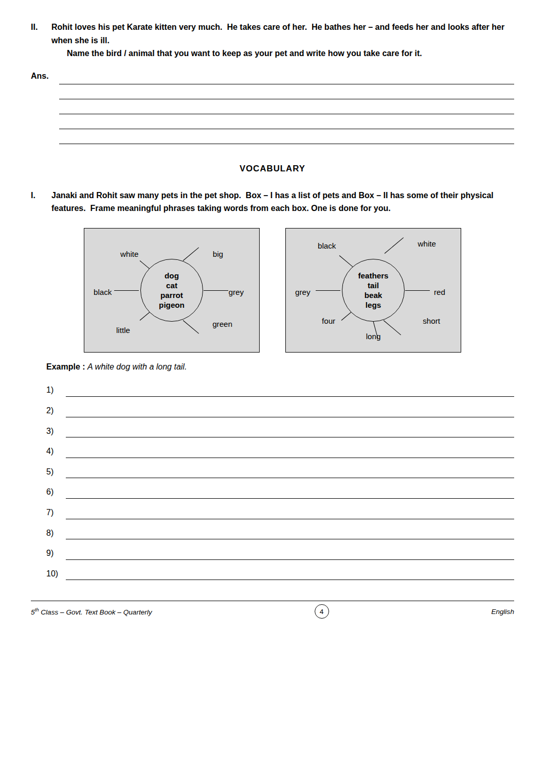II.
Rohit loves his pet Karate kitten very much. He takes care of her. He bathes her – and feeds her and looks after her when she is ill. Name the bird / animal that you want to keep as your pet and write how you take care for it.
Ans.
VOCABULARY
I.
Janaki and Rohit saw many pets in the pet shop. Box – I has a list of pets and Box – II has some of their physical features. Frame meaningful phrases taking words from each box. One is done for you.
dog
cat
parrot
pigeon
white big black grey little green
feathers
tail
beak
legs
black white grey red four short long
Example : A white dog with a long tail.
1)
2)
3)
4)
5)
6)
7)
8)
9)
10)
5th Class – Govt. Text Book – Quarterly
4
English